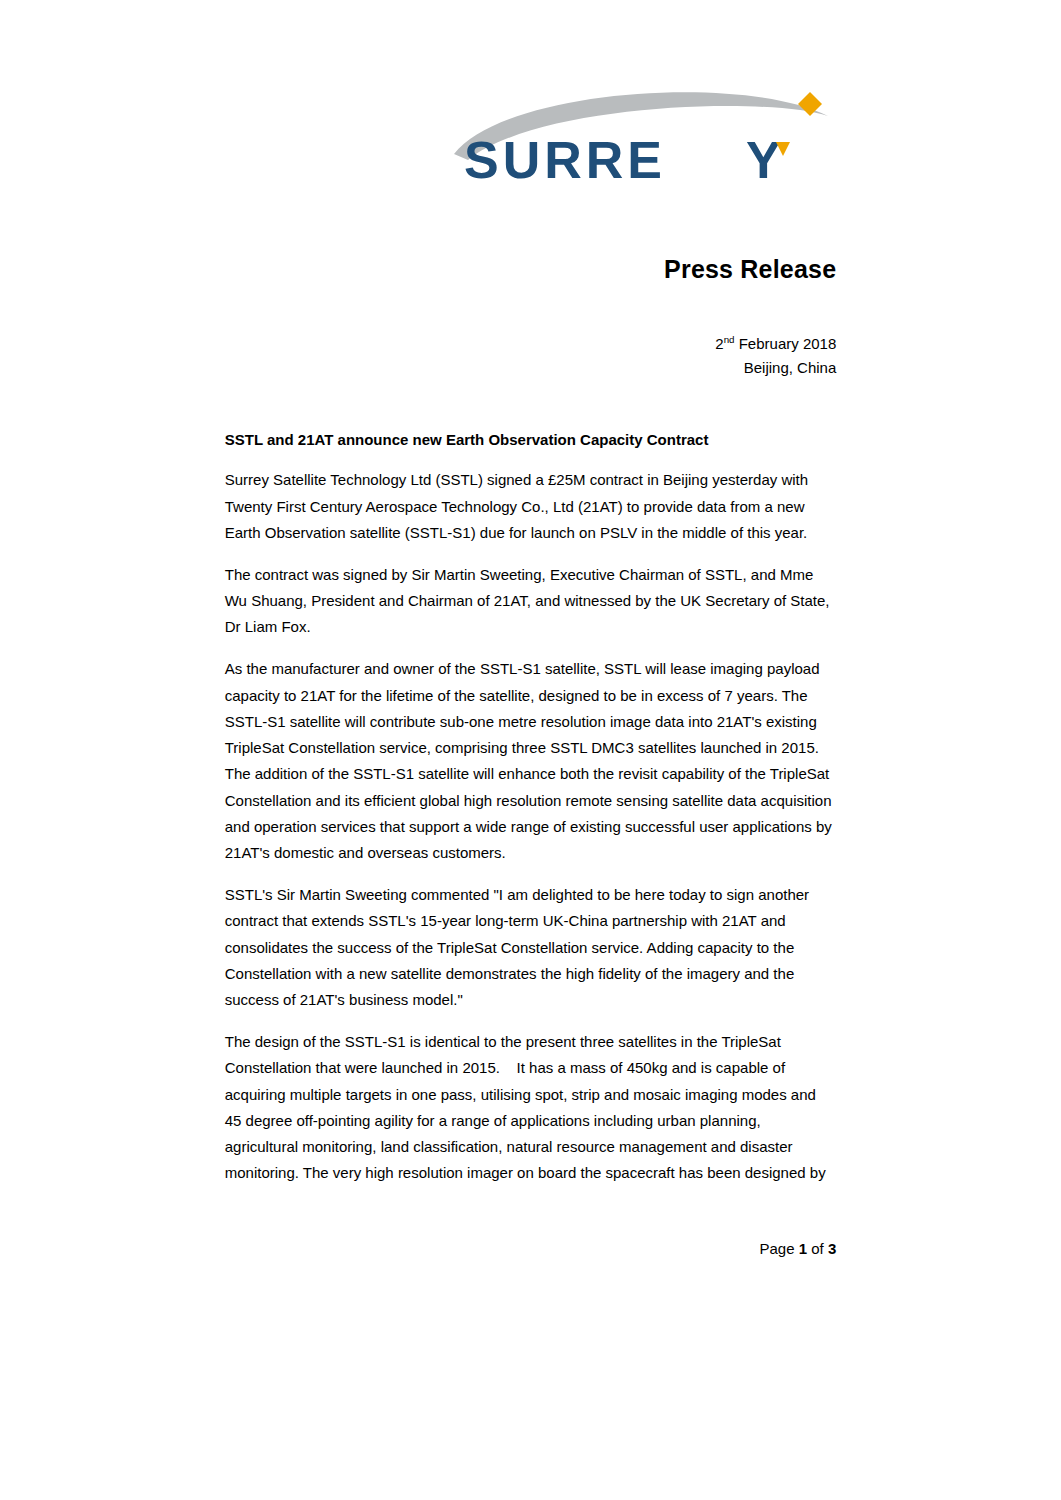SURRE Y
Press Release
2nd February 2018
Beijing, China
SSTL and 21AT announce new Earth Observation Capacity Contract
Surrey Satellite Technology Ltd (SSTL) signed a £25M contract in Beijing yesterday with Twenty First Century Aerospace Technology Co., Ltd (21AT) to provide data from a new Earth Observation satellite (SSTL-S1) due for launch on PSLV in the middle of this year.
The contract was signed by Sir Martin Sweeting, Executive Chairman of SSTL, and Mme Wu Shuang, President and Chairman of 21AT, and witnessed by the UK Secretary of State, Dr Liam Fox.
As the manufacturer and owner of the SSTL-S1 satellite, SSTL will lease imaging payload capacity to 21AT for the lifetime of the satellite, designed to be in excess of 7 years. The SSTL-S1 satellite will contribute sub-one metre resolution image data into 21AT's existing TripleSat Constellation service, comprising three SSTL DMC3 satellites launched in 2015. The addition of the SSTL-S1 satellite will enhance both the revisit capability of the TripleSat Constellation and its efficient global high resolution remote sensing satellite data acquisition and operation services that support a wide range of existing successful user applications by 21AT's domestic and overseas customers.
SSTL's Sir Martin Sweeting commented "I am delighted to be here today to sign another contract that extends SSTL's 15-year long-term UK-China partnership with 21AT and consolidates the success of the TripleSat Constellation service. Adding capacity to the Constellation with a new satellite demonstrates the high fidelity of the imagery and the success of 21AT's business model."
The design of the SSTL-S1 is identical to the present three satellites in the TripleSat Constellation that were launched in 2015. It has a mass of 450kg and is capable of acquiring multiple targets in one pass, utilising spot, strip and mosaic imaging modes and 45 degree off-pointing agility for a range of applications including urban planning, agricultural monitoring, land classification, natural resource management and disaster monitoring. The very high resolution imager on board the spacecraft has been designed by
Page 1 of 3